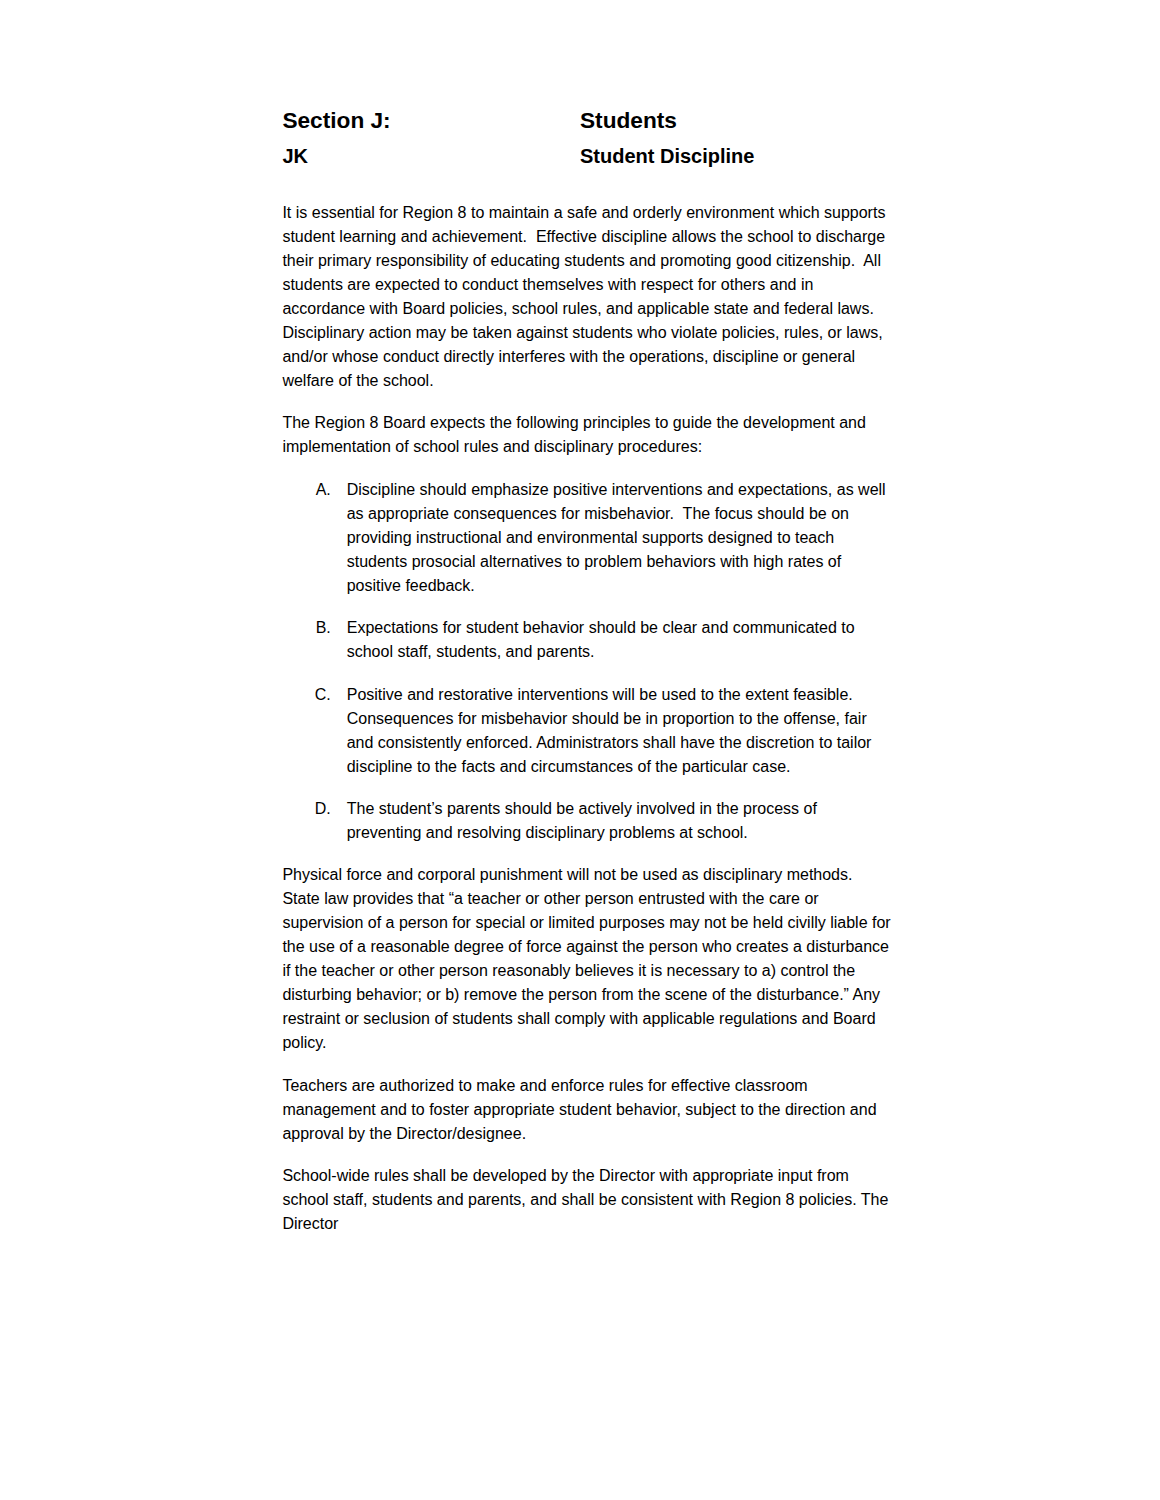Section J: Students
JKStudent Discipline
It is essential for Region 8 to maintain a safe and orderly environment which supports student learning and achievement. Effective discipline allows the school to discharge their primary responsibility of educating students and promoting good citizenship. All students are expected to conduct themselves with respect for others and in accordance with Board policies, school rules, and applicable state and federal laws. Disciplinary action may be taken against students who violate policies, rules, or laws, and/or whose conduct directly interferes with the operations, discipline or general welfare of the school.
The Region 8 Board expects the following principles to guide the development and implementation of school rules and disciplinary procedures:
Discipline should emphasize positive interventions and expectations, as well as appropriate consequences for misbehavior. The focus should be on providing instructional and environmental supports designed to teach students prosocial alternatives to problem behaviors with high rates of positive feedback.
Expectations for student behavior should be clear and communicated to school staff, students, and parents.
Positive and restorative interventions will be used to the extent feasible. Consequences for misbehavior should be in proportion to the offense, fair and consistently enforced. Administrators shall have the discretion to tailor discipline to the facts and circumstances of the particular case.
The student’s parents should be actively involved in the process of preventing and resolving disciplinary problems at school.
Physical force and corporal punishment will not be used as disciplinary methods. State law provides that “a teacher or other person entrusted with the care or supervision of a person for special or limited purposes may not be held civilly liable for the use of a reasonable degree of force against the person who creates a disturbance if the teacher or other person reasonably believes it is necessary to a) control the disturbing behavior; or b) remove the person from the scene of the disturbance.” Any restraint or seclusion of students shall comply with applicable regulations and Board policy.
Teachers are authorized to make and enforce rules for effective classroom management and to foster appropriate student behavior, subject to the direction and approval by the Director/designee.
School-wide rules shall be developed by the Director with appropriate input from school staff, students and parents, and shall be consistent with Region 8 policies. The Director